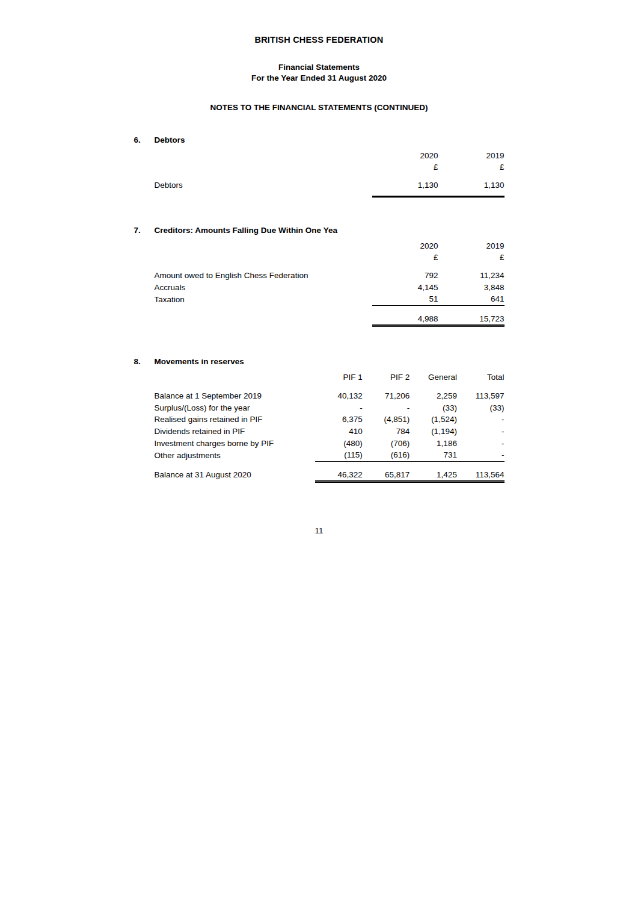BRITISH CHESS FEDERATION
Financial Statements
For the Year Ended 31 August 2020
NOTES TO THE FINANCIAL STATEMENTS (CONTINUED)
6. Debtors
| | 2020 | 2019 |
| | £ | £ |
| Debtors | 1,130 | 1,130 |
7. Creditors: Amounts Falling Due Within One Yea
| | 2020 | 2019 |
| | £ | £ |
| Amount owed to English Chess Federation | 792 | 11,234 |
| Accruals | 4,145 | 3,848 |
| Taxation | 51 | 641 |
| | 4,988 | 15,723 |
8. Movements in reserves
| | PIF 1 | PIF 2 | General | Total |
| --- | --- | --- | --- | --- |
| Balance at 1 September 2019 | 40,132 | 71,206 | 2,259 | 113,597 |
| Surplus/(Loss) for the year | - | - | (33) | (33) |
| Realised gains retained in PIF | 6,375 | (4,851) | (1,524) | - |
| Dividends retained in PIF | 410 | 784 | (1,194) | - |
| Investment charges borne by PIF | (480) | (706) | 1,186 | - |
| Other adjustments | (115) | (616) | 731 | - |
| Balance at 31 August 2020 | 46,322 | 65,817 | 1,425 | 113,564 |
11